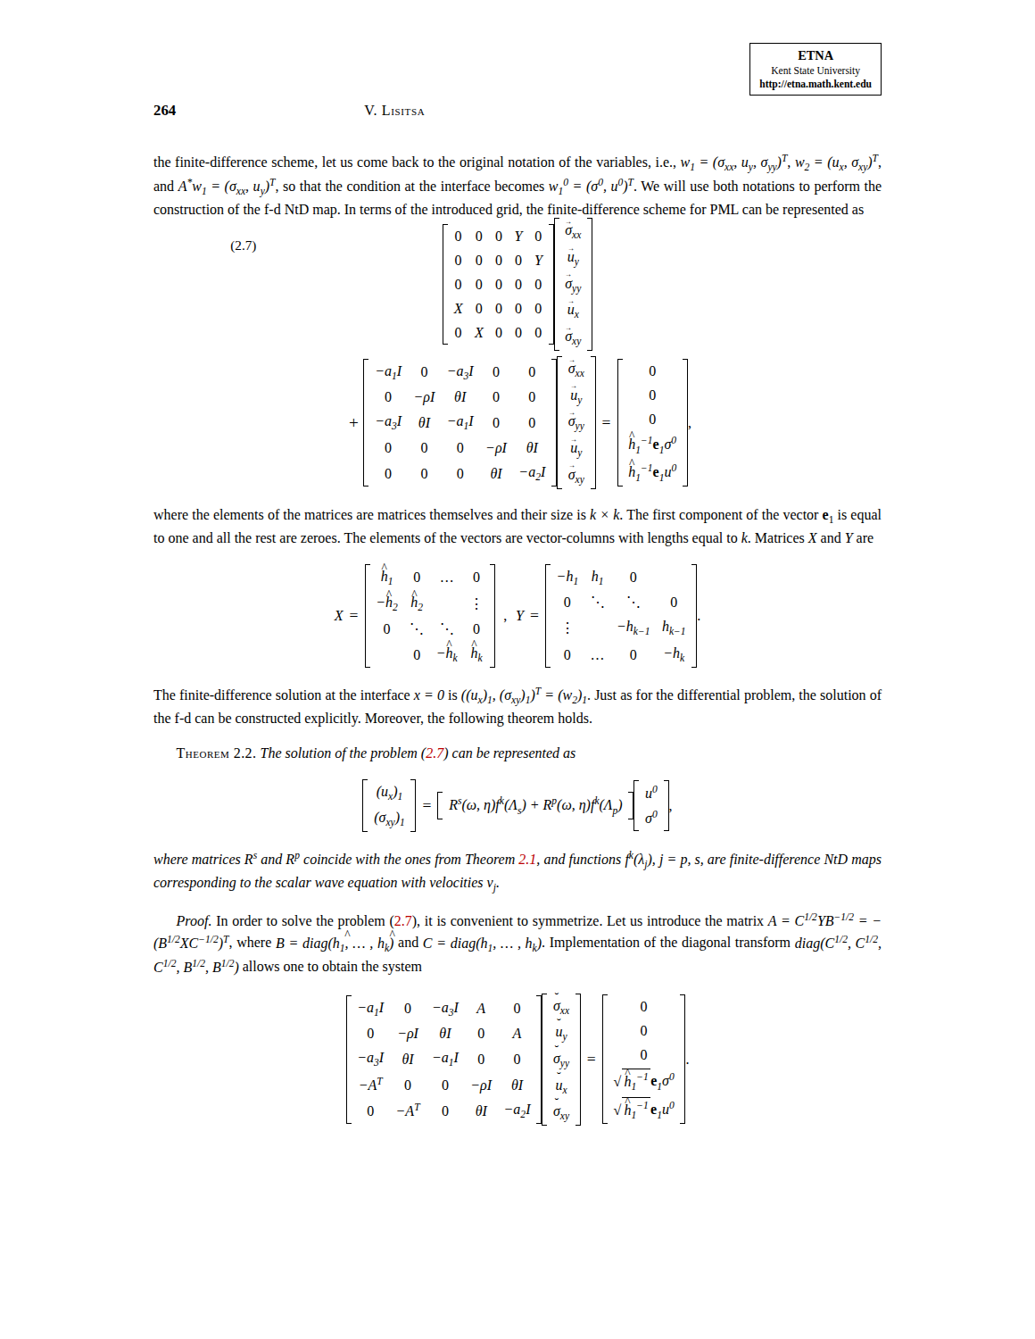ETNA
Kent State University
http://etna.math.kent.edu
264 V. Lisitsa
the finite-difference scheme, let us come back to the original notation of the variables, i.e., w1 = (σxx, uy, σyy)T, w2 = (ux, σxy)T, and A*w1 = (σxx, uy)T, so that the condition at the interface becomes w10 = (σ0, u0)T. We will use both notations to perform the construction of the f-d NtD map. In terms of the introduced grid, the finite-difference scheme for PML can be represented as
(2.7)
| 0 | 0 | 0 | Y | 0 |
| 0 | 0 | 0 | 0 | Y |
| 0 | 0 | 0 | 0 | 0 |
| X | 0 | 0 | 0 | 0 |
| 0 | X | 0 | 0 | 0 |
| σ xx |
| u y |
| σ yy |
| u x |
| σ xy |
+
| −a 1 I | 0 | −a 3 I | 0 | 0 |
| 0 | −ρI | θI | 0 | 0 |
| −a 3 I | θI | −a 1 I | 0 | 0 |
| 0 | 0 | 0 | −ρI | θI |
| 0 | 0 | 0 | θI | −a 2 I |
| σ xx |
| u y |
| σ yy |
| u y |
| σ xy |
=
| 0 |
| 0 |
| 0 |
| h 1 −1 e 1 σ 0 |
| h 1 −1 e 1 u 0 |
,
where the elements of the matrices are matrices themselves and their size is k × k. The first component of the vector e1 is equal to one and all the rest are zeroes. The elements of the vectors are vector-columns with lengths equal to k. Matrices X and Y are
X=
| h 1 | 0 | … | 0 |
| − h 2 | h 2 | | ⋮ |
| 0 | ⋱ | ⋱ | 0 |
| | 0 | − h k | h k |
, Y=
| −h 1 | h 1 | 0 | |
| 0 | ⋱ | ⋱ | 0 |
| ⋮ | | −h k−1 | h k−1 |
| 0 | … | 0 | −h k |
.
The finite-difference solution at the interface x = 0 is ((ux)1, (σxy)1)T = (w2)1. Just as for the differential problem, the solution of the f-d can be constructed explicitly. Moreover, the following theorem holds.
Theorem 2.2. The solution of the problem (2.7) can be represented as
| (u x ) 1 |
| (σ xy ) 1 |
=
| R s (ω, η)f k (Λ s ) + R p (ω, η)f k (Λ p ) |
| u 0 |
| σ 0 |
,
where matrices Rs and Rp coincide with the ones from Theorem 2.1, and functions fk(λj), j = p, s, are finite-difference NtD maps corresponding to the scalar wave equation with velocities vj.
Proof. In order to solve the problem (2.7), it is convenient to symmetrize. Let us introduce the matrix A = C1/2YB−1/2 = −(B1/2XC−1/2)T, where B = diag(h1, … , hk) and C = diag(h1, … , hk). Implementation of the diagonal transform diag(C1/2, C1/2, C1/2, B1/2, B1/2) allows one to obtain the system
| −a 1 I | 0 | −a 3 I | A | 0 |
| 0 | −ρI | θI | 0 | A |
| −a 3 I | θI | −a 1 I | 0 | 0 |
| −A T | 0 | 0 | −ρI | θI |
| 0 | −A T | 0 | θI | −a 2 I |
| σ xx |
| u y |
| σ yy |
| u x |
| σ xy |
=
| 0 |
| 0 |
| 0 |
| h 1 −1 e 1 σ 0 |
| h 1 −1 e 1 u 0 |
.